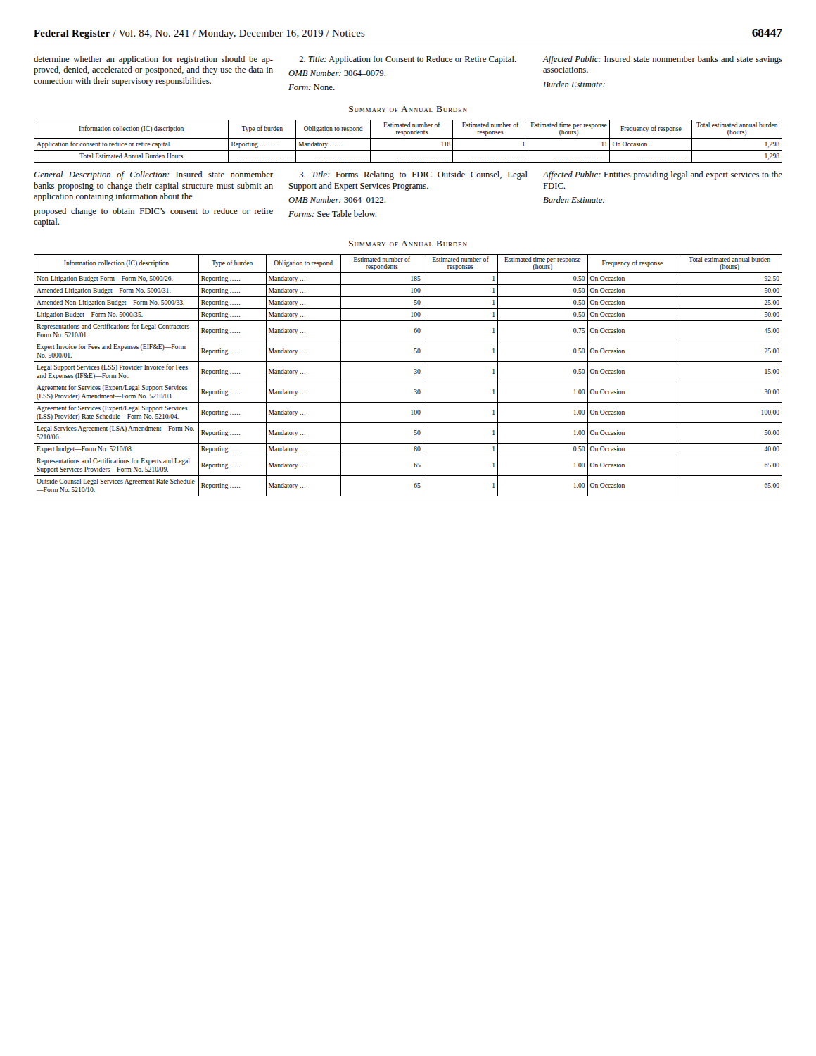Federal Register / Vol. 84, No. 241 / Monday, December 16, 2019 / Notices
68447
determine whether an application for registration should be approved, denied, accelerated or postponed, and they use the data in connection with their supervisory responsibilities.
2. Title: Application for Consent to Reduce or Retire Capital.
OMB Number: 3064–0079.
Form: None.
Affected Public: Insured state nonmember banks and state savings associations.
Burden Estimate:
Summary of Annual Burden
| Information collection (IC) description | Type of burden | Obligation to respond | Estimated number of respondents | Estimated number of responses | Estimated time per response (hours) | Frequency of response | Total estimated annual burden (hours) |
| --- | --- | --- | --- | --- | --- | --- | --- |
| Application for consent to reduce or retire capital. | Reporting ........ | Mandatory ...... | 118 | 1 | 11 | On Occasion .. | 1,298 |
| Total Estimated Annual Burden Hours | ........................ | ........................ | ........................ | ........................ | ........................ | ........................ | 1,298 |
General Description of Collection: Insured state nonmember banks proposing to change their capital structure must submit an application containing information about the
proposed change to obtain FDIC’s consent to reduce or retire capital.
3. Title: Forms Relating to FDIC Outside Counsel, Legal Support and Expert Services Programs.
OMB Number: 3064–0122.
Forms: See Table below.
Affected Public: Entities providing legal and expert services to the FDIC.
Burden Estimate:
Summary of Annual Burden
| Information collection (IC) description | Type of burden | Obligation to respond | Estimated number of respondents | Estimated number of responses | Estimated time per response (hours) | Frequency of response | Total estimated annual burden (hours) |
| --- | --- | --- | --- | --- | --- | --- | --- |
| Non-Litigation Budget Form—Form No, 5000/26. | Reporting ..... | Mandatory ... | 185 | 1 | 0.50 | On Occasion | 92.50 |
| Amended Litigation Budget—Form No. 5000/31. | Reporting ..... | Mandatory ... | 100 | 1 | 0.50 | On Occasion | 50.00 |
| Amended Non-Litigation Budget—Form No. 5000/33. | Reporting ..... | Mandatory ... | 50 | 1 | 0.50 | On Occasion | 25.00 |
| Litigation Budget—Form No. 5000/35. | Reporting ..... | Mandatory ... | 100 | 1 | 0.50 | On Occasion | 50.00 |
| Representations and Certifications for Legal Contractors—Form No. 5210/01. | Reporting ..... | Mandatory ... | 60 | 1 | 0.75 | On Occasion | 45.00 |
| Expert Invoice for Fees and Expenses (EIF&E)—Form No. 5000/01. | Reporting ..... | Mandatory ... | 50 | 1 | 0.50 | On Occasion | 25.00 |
| Legal Support Services (LSS) Provider Invoice for Fees and Expenses (IF&E)—Form No.. | Reporting ..... | Mandatory ... | 30 | 1 | 0.50 | On Occasion | 15.00 |
| Agreement for Services (Expert/Legal Support Services (LSS) Provider) Amendment—Form No. 5210/03. | Reporting ..... | Mandatory ... | 30 | 1 | 1.00 | On Occasion | 30.00 |
| Agreement for Services (Expert/Legal Support Services (LSS) Provider) Rate Schedule—Form No. 5210/04. | Reporting ..... | Mandatory ... | 100 | 1 | 1.00 | On Occasion | 100.00 |
| Legal Services Agreement (LSA) Amendment—Form No. 5210/06. | Reporting ..... | Mandatory ... | 50 | 1 | 1.00 | On Occasion | 50.00 |
| Expert budget—Form No. 5210/08. | Reporting ..... | Mandatory ... | 80 | 1 | 0.50 | On Occasion | 40.00 |
| Representations and Certifications for Experts and Legal Support Services Providers—Form No. 5210/09. | Reporting ..... | Mandatory ... | 65 | 1 | 1.00 | On Occasion | 65.00 |
| Outside Counsel Legal Services Agreement Rate Schedule—Form No. 5210/10. | Reporting ..... | Mandatory ... | 65 | 1 | 1.00 | On Occasion | 65.00 |